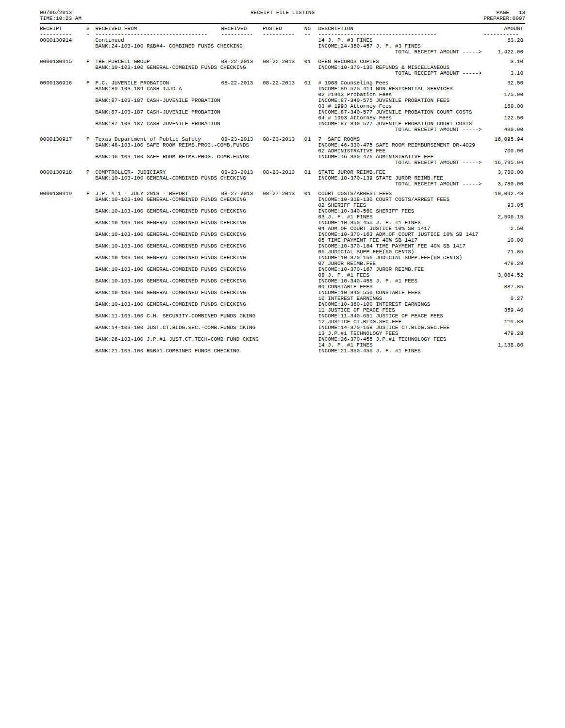09/06/2013
TIME:10:23 AM
RECEIPT FILE LISTING
PAGE 13
PREPARER:0007
| RECEIPT | S | RECEIVED FROM | RECEIVED | POSTED | NO | DESCRIPTION | AMOUNT |
| --- | --- | --- | --- | --- | --- | --- | --- |
| ---------- | - | ----------------------------------- | ---------- | ---------- | -- | ------------------------------------- | ----------- |
| 0000130914 | | Continued | | | | 14 J. P. #3 FINES | 63.28 |
| | | BANK:24-103-100 R&B#4- COMBINED FUNDS CHECKING | INCOME:24-350-457 J. P. #3 FINES | |
| | TOTAL RECEIPT AMOUNT -----> | 1,422.00 |
| 0000130915 | P | THE PURCELL GROUP | 08-22-2013 | 08-22-2013 | 01 | OPEN RECORDS COPIES | 3.10 |
| | | BANK:10-103-100 GENERAL-COMBINED FUNDS CHECKING | INCOME:10-370-130 REFUNDS & MISCELLANEOUS | |
| | TOTAL RECEIPT AMOUNT -----> | 3.10 |
| 0000130916 | P | F.C. JUVENILE PROBATION | 08-22-2013 | 08-22-2013 | 01 | # 1988 Counseling Fees | 32.50 |
| | | BANK:89-103-189 CASH-TJJD-A | INCOME:89-575-414 NON-RESIDENTIAL SERVICES | |
| | 02 #1993 Probation Fees | 175.00 |
| | | BANK:87-103-187 CASH-JUVENILE PROBATION | INCOME:87-340-575 JUVENILE PROBATION FEES | |
| | 03 # 1993 Attorney Fees | 160.00 |
| | | BANK:87-103-187 CASH-JUVENILE PROBATION | INCOME:87-340-577 JUVENILE PROBATION COURT COSTS | |
| | 04 # 1993 Attorney Fees | 122.50 |
| | | BANK:87-103-187 CASH-JUVENILE PROBATION | INCOME:87-340-577 JUVENILE PROBATION COURT COSTS | |
| | TOTAL RECEIPT AMOUNT -----> | 490.00 |
| 0000130917 | P | Texas Department of Public Safety | 08-23-2013 | 08-23-2013 | 01 | 7 SAFE ROOMS | 16,095.94 |
| | | BANK:46-103-100 SAFE ROOM REIMB.PROG.-COMB.FUNDS | INCOME:46-330-475 SAFE ROOM REIMBURSEMENT DR-4029 | |
| | 02 ADMINISTRATIVE FEE | 700.00 |
| | | BANK:46-103-100 SAFE ROOM REIMB.PROG.-COMB.FUNDS | INCOME:46-330-476 ADMINISTRATIVE FEE | |
| | TOTAL RECEIPT AMOUNT -----> | 16,795.94 |
| 0000130918 | P | COMPTROLLER- JUDICIARY | 08-23-2013 | 08-23-2013 | 01 | STATE JUROR REIMB.FEE | 3,780.00 |
| | | BANK:10-103-100 GENERAL-COMBINED FUNDS CHECKING | INCOME:10-370-139 STATE JUROR REIMB.FEE | |
| | TOTAL RECEIPT AMOUNT -----> | 3,780.00 |
| 0000130919 | P | J.P. # 1 - JULY 2013 - REPORT | 08-27-2013 | 08-27-2013 | 01 | COURT COSTS/ARREST FEES | 10,092.43 |
| | | BANK:10-103-100 GENERAL-COMBINED FUNDS CHECKING | INCOME:10-318-130 COURT COSTS/ARREST FEES | |
| | 02 SHERIFF FEES | 93.05 |
| | | BANK:10-103-100 GENERAL-COMBINED FUNDS CHECKING | INCOME:10-340-560 SHERIFF FEES | |
| | 03 J. P. #1 FINES | 2,596.15 |
| | | BANK:10-103-100 GENERAL-COMBINED FUNDS CHECKING | INCOME:10-350-455 J. P. #1 FINES | |
| | 04 ADM.OF COURT JUSTICE 10% SB 1417 | 2.50 |
| | | BANK:10-103-100 GENERAL-COMBINED FUNDS CHECKING | INCOME:10-370-163 ADM.OF COURT JUSTICE 10% SB 1417 | |
| | 05 TIME PAYMENT FEE 40% SB 1417 | 10.00 |
| | | BANK:10-103-100 GENERAL-COMBINED FUNDS CHECKING | INCOME:10-370-164 TIME PAYMENT FEE 40% SB 1417 | |
| | 06 JUDICIAL SUPP.FEE(60 CENTS) | 71.86 |
| | | BANK:10-103-100 GENERAL-COMBINED FUNDS CHECKING | INCOME:10-370-166 JUDICIAL SUPP.FEE(60 CENTS) | |
| | 07 JUROR REIMB.FEE | 479.29 |
| | | BANK:10-103-100 GENERAL-COMBINED FUNDS CHECKING | INCOME:10-370-167 JUROR REIMB.FEE | |
| | 08 J. P. #1 FEES | 3,084.52 |
| | | BANK:10-103-100 GENERAL-COMBINED FUNDS CHECKING | INCOME:10-340-455 J. P. #1 FEES | |
| | 09 CONSTABLE FEES | 887.85 |
| | | BANK:10-103-100 GENERAL-COMBINED FUNDS CHECKING | INCOME:10-340-550 CONSTABLE FEES | |
| | 10 INTEREST EARNINGS | 0.27 |
| | | BANK:10-103-100 GENERAL-COMBINED FUNDS CHECKING | INCOME:10-360-100 INTEREST EARNINGS | |
| | 11 JUSTICE OF PEACE FEES | 359.40 |
| | | BANK:11-103-100 C.H. SECURITY-COMBINED FUNDS CKING | INCOME:11-340-651 JUSTICE OF PEACE FEES | |
| | 12 JUSTICE CT.BLDG.SEC.FEE | 119.83 |
| | | BANK:14-103-100 JUST.CT.BLDG.SEC.-COMB.FUNDS CKING | INCOME:14-370-168 JUSTICE CT.BLDG.SEC.FEE | |
| | 13 J.P.#1 TECHNOLOGY FEES | 479.28 |
| | | BANK:26-103-100 J.P.#1 JUST.CT.TECH-COMB.FUND CKING | INCOME:26-370-455 J.P.#1 TECHNOLOGY FEES | |
| | 14 J. P. #1 FINES | 1,138.80 |
| | | BANK:21-103-100 R&B#1-COMBINED FUNDS CHECKING | INCOME:21-350-455 J. P. #1 FINES | |